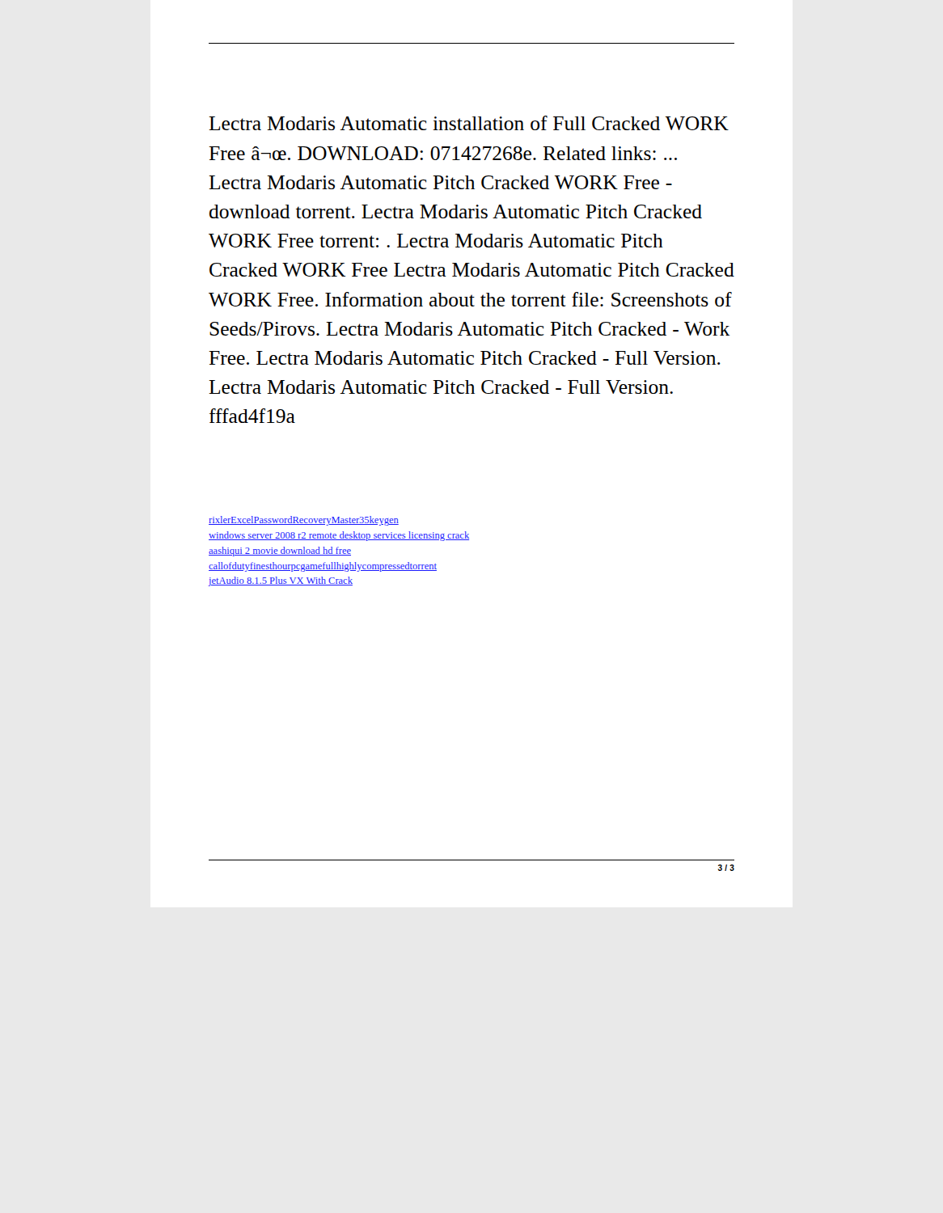Lectra Modaris Automatic installation of Full Cracked WORK Free â¬œ. DOWNLOAD: 071427268e. Related links: ... Lectra Modaris Automatic Pitch Cracked WORK Free - download torrent. Lectra Modaris Automatic Pitch Cracked WORK Free torrent: . Lectra Modaris Automatic Pitch Cracked WORK Free Lectra Modaris Automatic Pitch Cracked WORK Free. Information about the torrent file: Screenshots of Seeds/Pirovs. Lectra Modaris Automatic Pitch Cracked - Work Free. Lectra Modaris Automatic Pitch Cracked - Full Version. Lectra Modaris Automatic Pitch Cracked - Full Version. fffad4f19a
rixlerExcelPasswordRecoveryMaster35keygen windows server 2008 r2 remote desktop services licensing crack aashiqui 2 movie download hd free callofdutyfinesthourpcgamefullhighlycompressedtorrent jetAudio 8.1.5 Plus VX With Crack
3 / 3